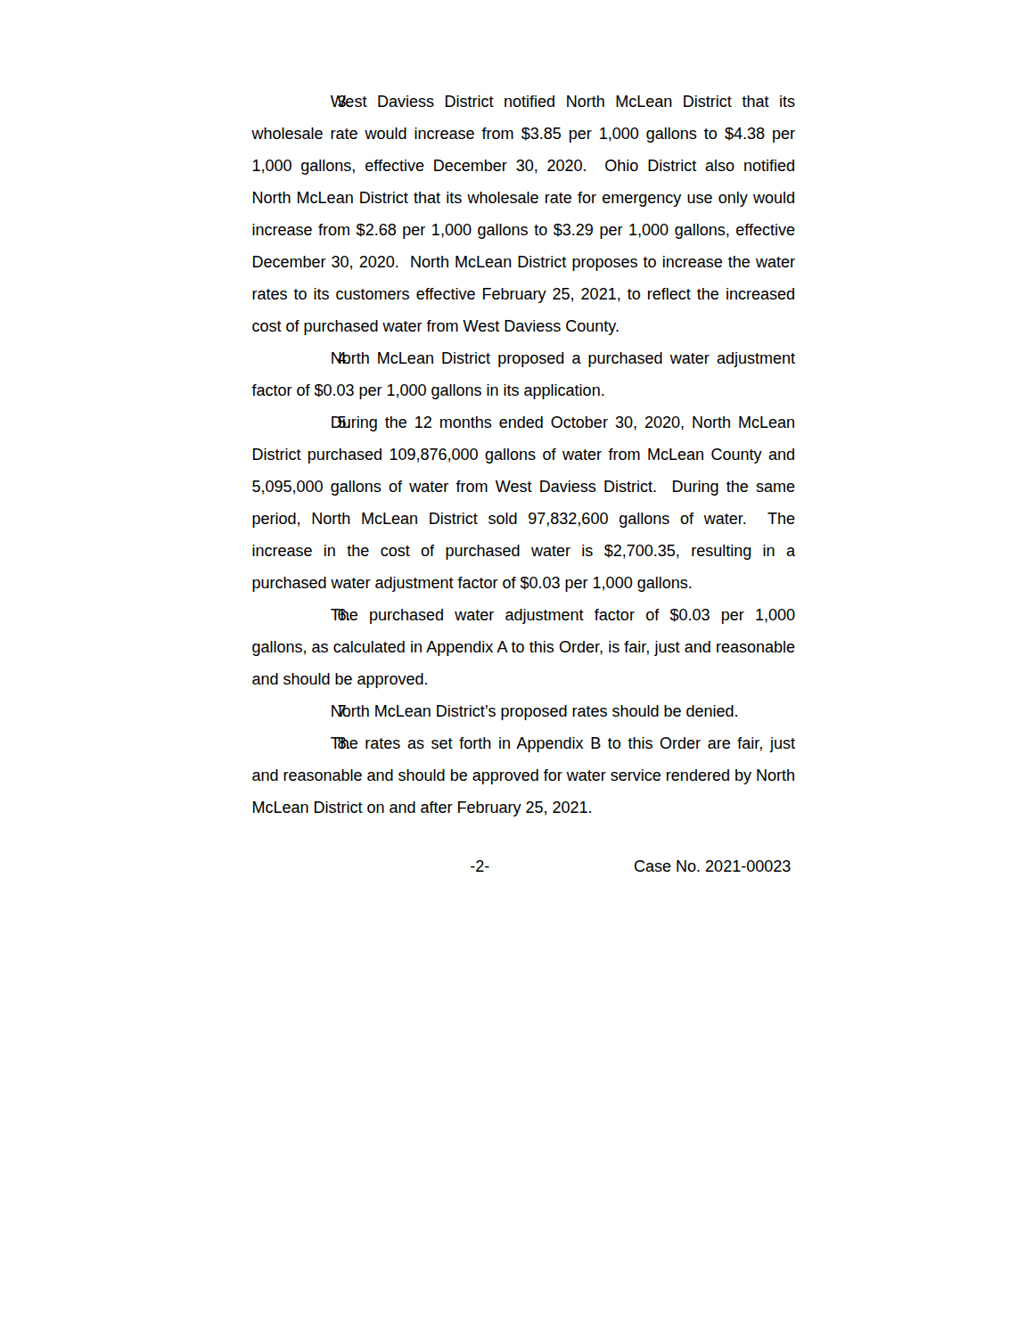3. West Daviess District notified North McLean District that its wholesale rate would increase from $3.85 per 1,000 gallons to $4.38 per 1,000 gallons, effective December 30, 2020. Ohio District also notified North McLean District that its wholesale rate for emergency use only would increase from $2.68 per 1,000 gallons to $3.29 per 1,000 gallons, effective December 30, 2020. North McLean District proposes to increase the water rates to its customers effective February 25, 2021, to reflect the increased cost of purchased water from West Daviess County.
4. North McLean District proposed a purchased water adjustment factor of $0.03 per 1,000 gallons in its application.
5. During the 12 months ended October 30, 2020, North McLean District purchased 109,876,000 gallons of water from McLean County and 5,095,000 gallons of water from West Daviess District. During the same period, North McLean District sold 97,832,600 gallons of water. The increase in the cost of purchased water is $2,700.35, resulting in a purchased water adjustment factor of $0.03 per 1,000 gallons.
6. The purchased water adjustment factor of $0.03 per 1,000 gallons, as calculated in Appendix A to this Order, is fair, just and reasonable and should be approved.
7. North McLean District’s proposed rates should be denied.
8. The rates as set forth in Appendix B to this Order are fair, just and reasonable and should be approved for water service rendered by North McLean District on and after February 25, 2021.
-2- Case No. 2021-00023